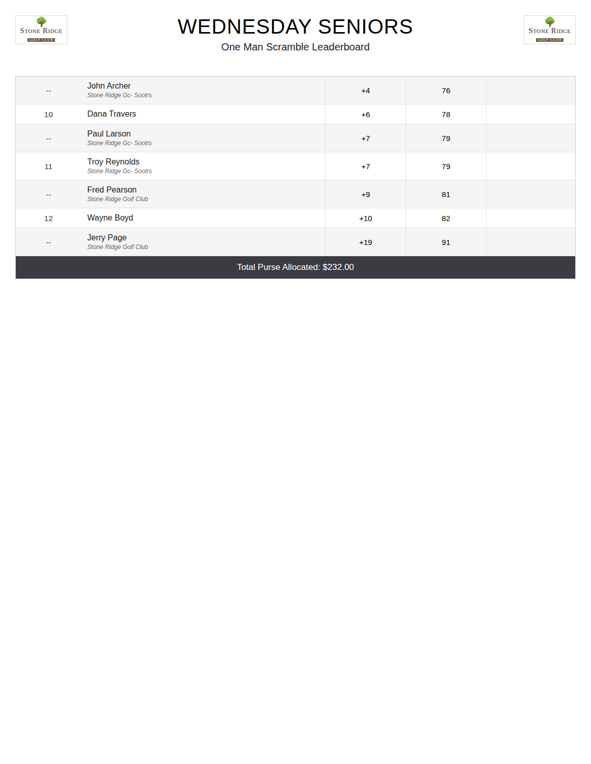🌳 Stone Ridge GOLF CLUB
WEDNESDAY SENIORS
One Man Scramble Leaderboard
🌳 Stone Ridge GOLF CLUB
| -- | John Archer Stone Ridge Gc- Sootrs | +4 | 76 | |
| 10 | Dana Travers | +6 | 78 | |
| -- | Paul Larson Stone Ridge Gc- Sootrs | +7 | 79 | |
| 11 | Troy Reynolds Stone Ridge Gc- Sootrs | +7 | 79 | |
| -- | Fred Pearson Stone Ridge Golf Club | +9 | 81 | |
| 12 | Wayne Boyd | +10 | 82 | |
| -- | Jerry Page Stone Ridge Golf Club | +19 | 91 | |
| Total Purse Allocated: $232.00 |